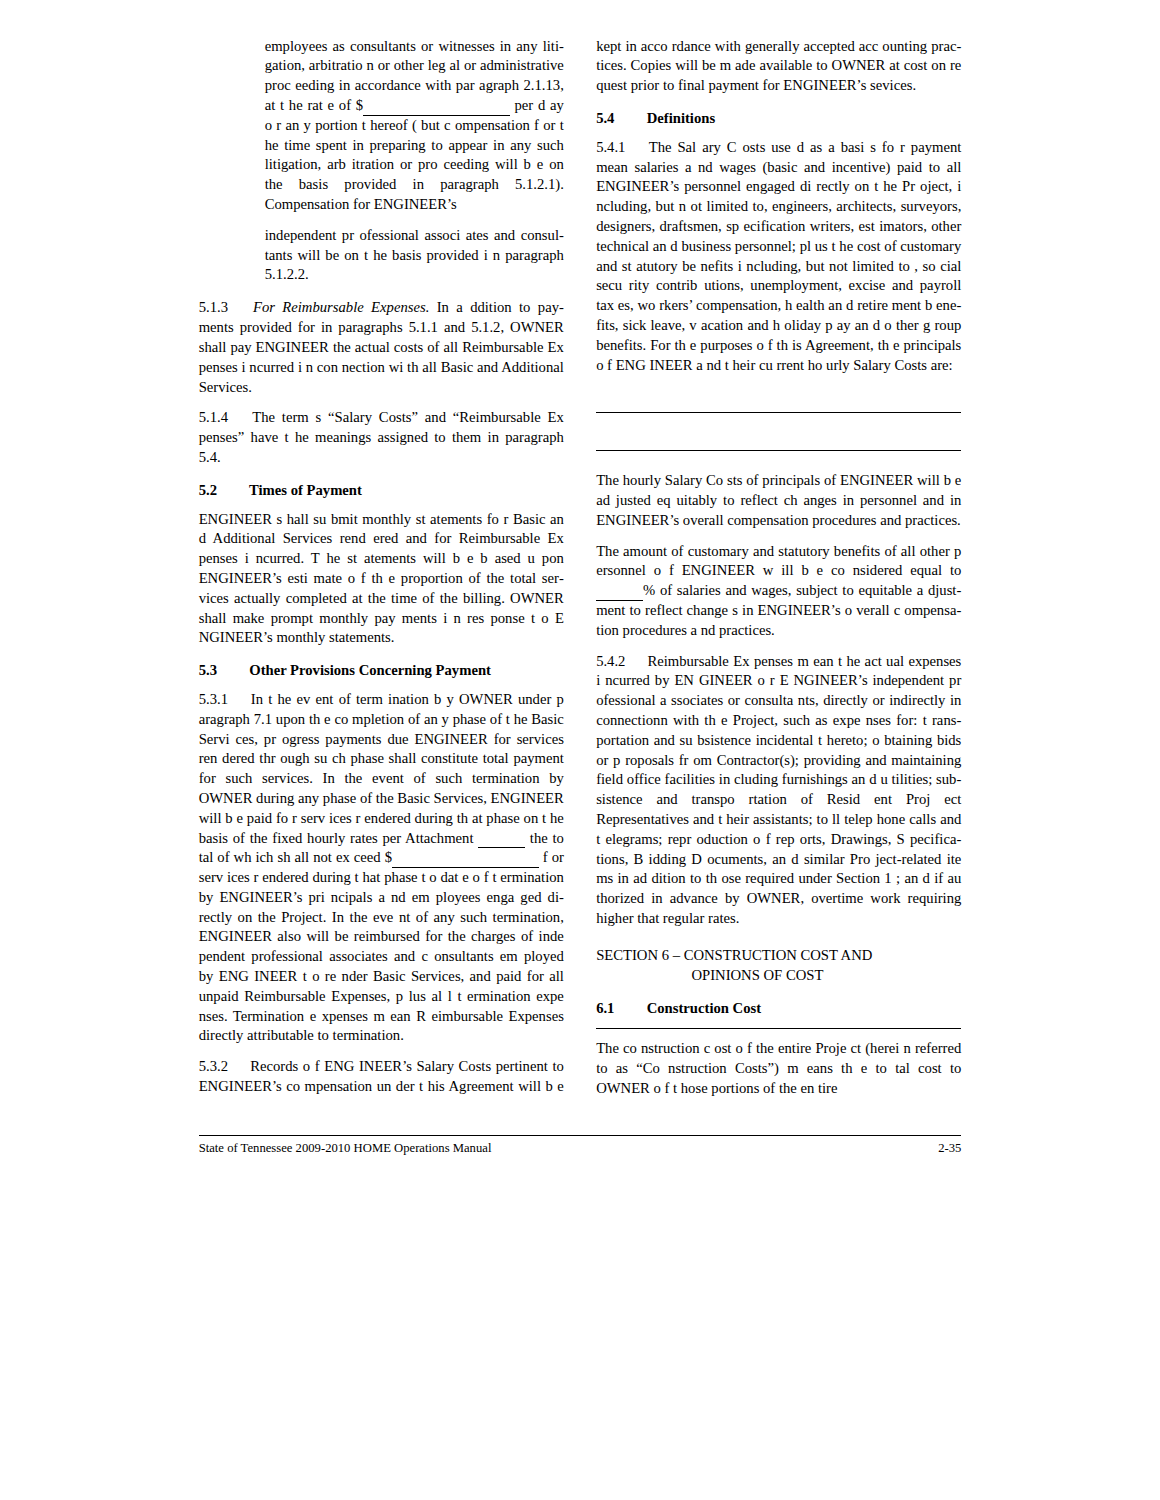employees as consultants or witnesses in any litigation, arbitratio n or other leg al or administrative proc eeding in accordance with par agraph 2.1.13, at t he rat e of $ per d ay o r an y portion t hereof ( but c ompensation f or t he time spent in preparing to appear in any such litigation, arb itration or pro ceeding will b e on the basis provided in paragraph 5.1.2.1). Compensation for ENGINEER’s
independent pr ofessional associ ates and consultants will be on t he basis provided i n paragraph 5.1.2.2.
5.1.3 For Reimbursable Expenses. In a ddition to payments provided for in paragraphs 5.1.1 and 5.1.2, OWNER shall pay ENGINEER the actual costs of all Reimbursable Ex penses i ncurred i n con nection wi th all Basic and Additional Services.
5.1.4 The term s “Salary Costs” and “Reimbursable Ex penses” have t he meanings assigned to them in paragraph 5.4.
5.2 Times of Payment
ENGINEER s hall su bmit monthly st atements fo r Basic an d Additional Services rend ered and for Reimbursable Ex penses i ncurred. T he st atements will b e b ased u pon ENGINEER’s esti mate o f th e proportion of the total services actually completed at the time of the billing. OWNER shall make prompt monthly pay ments i n res ponse t o E NGINEER’s monthly statements.
5.3 Other Provisions Concerning Payment
5.3.1 In t he ev ent of term ination b y OWNER under p aragraph 7.1 upon th e co mpletion of an y phase of t he Basic Servi ces, pr ogress payments due ENGINEER for services ren dered thr ough su ch phase shall constitute total payment for such services. In the event of such termination by OWNER during any phase of the Basic Services, ENGINEER will b e paid fo r serv ices r endered during th at phase on t he basis of the fixed hourly rates per Attachment the to tal of wh ich sh all not ex ceed $ f or serv ices r endered during t hat phase t o dat e o f t ermination by ENGINEER’s pri ncipals a nd em ployees enga ged directly on the Project. In the eve nt of any such termination, ENGINEER also will be reimbursed for the charges of inde pendent professional associates and c onsultants em ployed by ENG INEER t o re nder Basic Services, and paid for all unpaid Reimbursable Expenses, p lus al l t ermination expe nses. Termination e xpenses m ean R eimbursable Expenses directly attributable to termination.
5.3.2 Records o f ENG INEER’s Salary Costs pertinent to ENGINEER’s co mpensation un der t his Agreement will b e kept in acco rdance with generally accepted acc ounting practices. Copies will be m ade available to OWNER at cost on re quest prior to final payment for ENGINEER’s sevices.
5.4 Definitions
5.4.1 The Sal ary C osts use d as a basi s fo r payment mean salaries a nd wages (basic and incentive) paid to all ENGINEER’s personnel engaged di rectly on t he Pr oject, i ncluding, but n ot limited to, engineers, architects, surveyors, designers, draftsmen, sp ecification writers, est imators, other technical an d business personnel; pl us t he cost of customary and st atutory be nefits i ncluding, but not limited to , so cial secu rity contrib utions, unemployment, excise and payroll tax es, wo rkers’ compensation, h ealth an d retire ment b enefits, sick leave, v acation and h oliday p ay an d o ther g roup benefits. For th e purposes o f th is Agreement, th e principals o f ENG INEER a nd t heir cu rrent ho urly Salary Costs are:
The hourly Salary Co sts of principals of ENGINEER will b e ad justed eq uitably to reflect ch anges in personnel and in ENGINEER’s overall compensation procedures and practices.
The amount of customary and statutory benefits of all other p ersonnel o f ENGINEER w ill b e co nsidered equal to % of salaries and wages, subject to equitable a djustment to reflect change s in ENGINEER’s o verall c ompensation procedures a nd practices.
5.4.2 Reimbursable Ex penses m ean t he act ual expenses i ncurred by EN GINEER o r E NGINEER’s independent pr ofessional a ssociates or consulta nts, directly or indirectly in connectionn with th e Project, such as expe nses for: t ransportation and su bsistence incidental t hereto; o btaining bids or p roposals fr om Contractor(s); providing and maintaining field office facilities in cluding furnishings an d u tilities; subsistence and transpo rtation of Resid ent Proj ect Representatives and t heir assistants; to ll telep hone calls and t elegrams; repr oduction o f rep orts, Drawings, S pecifications, B idding D ocuments, an d similar Pro ject-related ite ms in ad dition to th ose required under Section 1 ; an d if au thorized in advance by OWNER, overtime work requiring higher that regular rates.
SECTION 6 – CONSTRUCTION COST ANDOPINIONS OF COST
6.1 Construction Cost
The co nstruction c ost o f the entire Proje ct (herei n referred to as “Co nstruction Costs”) m eans th e to tal cost to OWNER o f t hose portions of the en tire
State of Tennessee 2009-2010 HOME Operations Manual 2-35